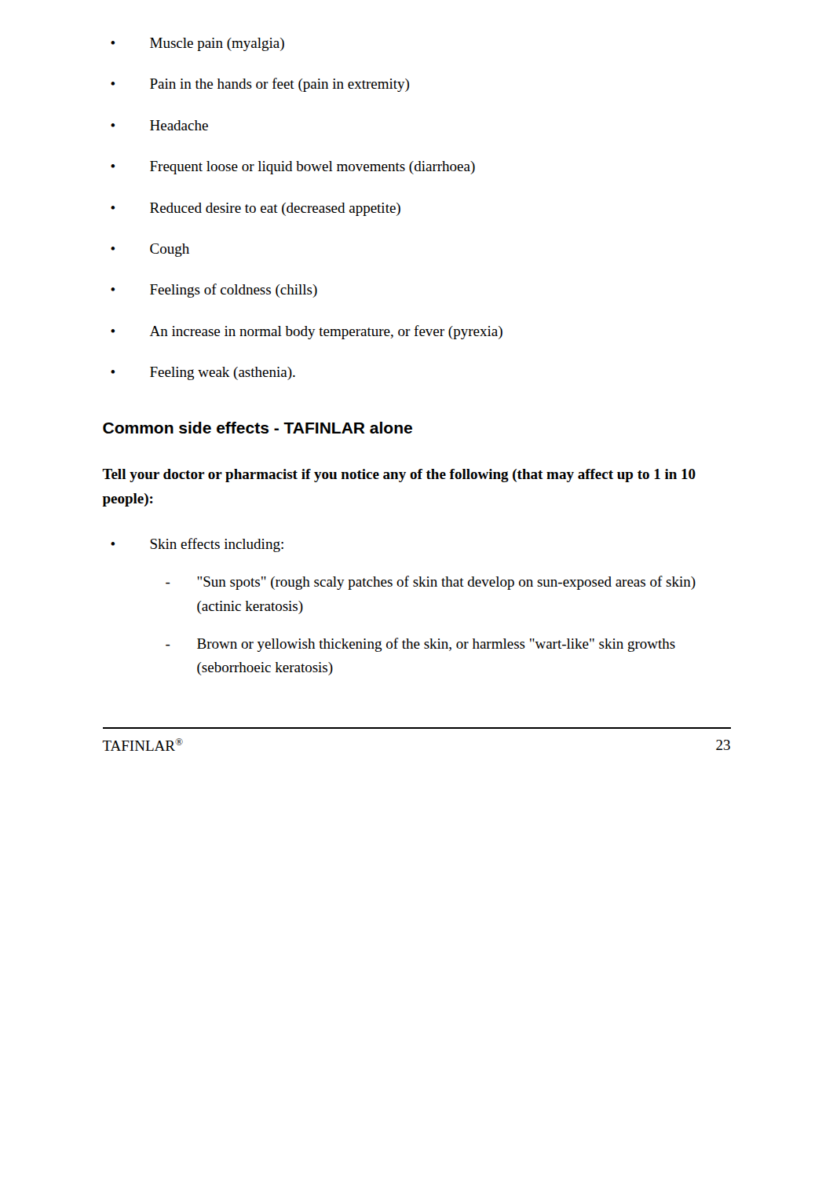Muscle pain (myalgia)
Pain in the hands or feet (pain in extremity)
Headache
Frequent loose or liquid bowel movements (diarrhoea)
Reduced desire to eat (decreased appetite)
Cough
Feelings of coldness (chills)
An increase in normal body temperature, or fever (pyrexia)
Feeling weak (asthenia).
Common side effects - TAFINLAR alone
Tell your doctor or pharmacist if you notice any of the following (that may affect up to 1 in 10 people):
Skin effects including:
"Sun spots" (rough scaly patches of skin that develop on sun-exposed areas of skin) (actinic keratosis)
Brown or yellowish thickening of the skin, or harmless "wart-like" skin growths (seborrhoeic keratosis)
TAFINLAR®
23